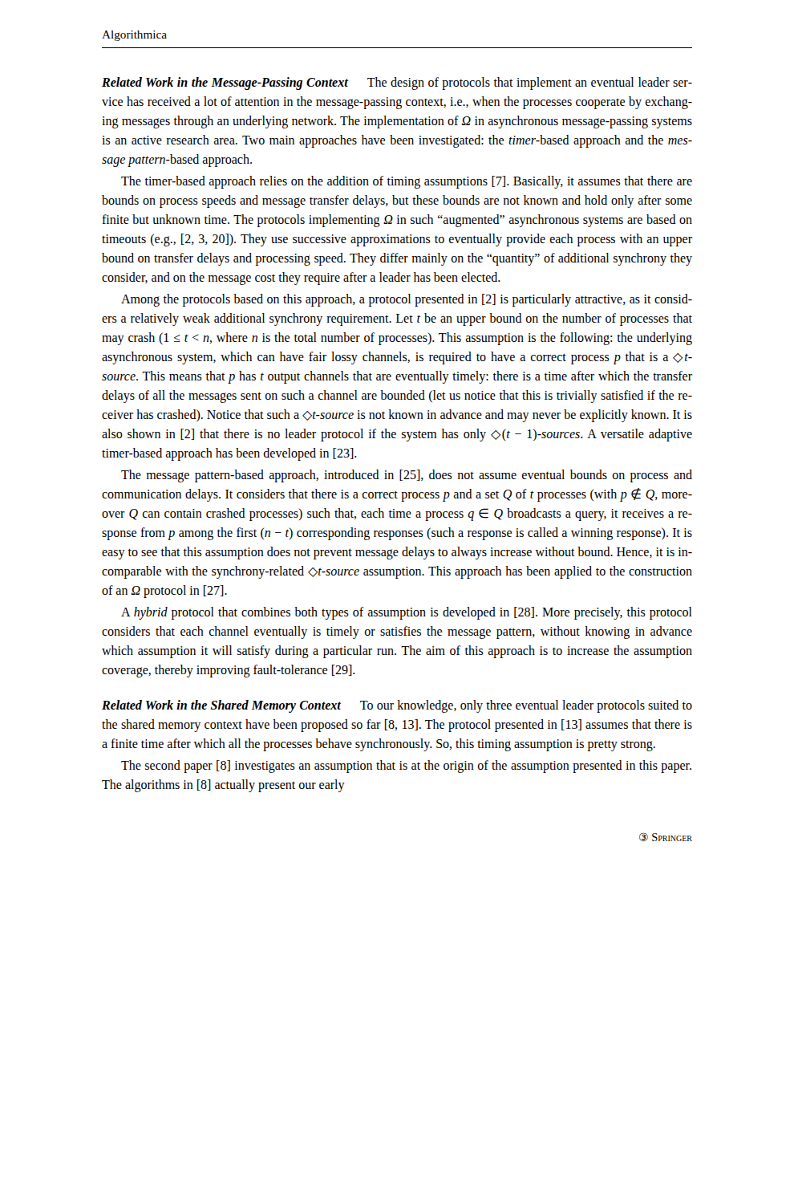Algorithmica
Related Work in the Message-Passing Context The design of protocols that implement an eventual leader service has received a lot of attention in the message-passing context, i.e., when the processes cooperate by exchanging messages through an underlying network. The implementation of Ω in asynchronous message-passing systems is an active research area. Two main approaches have been investigated: the timer-based approach and the message pattern-based approach.
The timer-based approach relies on the addition of timing assumptions [7]. Basically, it assumes that there are bounds on process speeds and message transfer delays, but these bounds are not known and hold only after some finite but unknown time. The protocols implementing Ω in such “augmented” asynchronous systems are based on timeouts (e.g., [2, 3, 20]). They use successive approximations to eventually provide each process with an upper bound on transfer delays and processing speed. They differ mainly on the “quantity” of additional synchrony they consider, and on the message cost they require after a leader has been elected.
Among the protocols based on this approach, a protocol presented in [2] is particularly attractive, as it considers a relatively weak additional synchrony requirement. Let t be an upper bound on the number of processes that may crash (1 ≤ t < n, where n is the total number of processes). This assumption is the following: the underlying asynchronous system, which can have fair lossy channels, is required to have a correct process p that is a ◇t-source. This means that p has t output channels that are eventually timely: there is a time after which the transfer delays of all the messages sent on such a channel are bounded (let us notice that this is trivially satisfied if the receiver has crashed). Notice that such a ◇t-source is not known in advance and may never be explicitly known. It is also shown in [2] that there is no leader protocol if the system has only ◇(t − 1)-sources. A versatile adaptive timer-based approach has been developed in [23].
The message pattern-based approach, introduced in [25], does not assume eventual bounds on process and communication delays. It considers that there is a correct process p and a set Q of t processes (with p ∉ Q, moreover Q can contain crashed processes) such that, each time a process q ∈ Q broadcasts a query, it receives a response from p among the first (n − t) corresponding responses (such a response is called a winning response). It is easy to see that this assumption does not prevent message delays to always increase without bound. Hence, it is incomparable with the synchrony-related ◇t-source assumption. This approach has been applied to the construction of an Ω protocol in [27].
A hybrid protocol that combines both types of assumption is developed in [28]. More precisely, this protocol considers that each channel eventually is timely or satisfies the message pattern, without knowing in advance which assumption it will satisfy during a particular run. The aim of this approach is to increase the assumption coverage, thereby improving fault-tolerance [29].
Related Work in the Shared Memory Context To our knowledge, only three eventual leader protocols suited to the shared memory context have been proposed so far [8, 13]. The protocol presented in [13] assumes that there is a finite time after which all the processes behave synchronously. So, this timing assumption is pretty strong.
The second paper [8] investigates an assumption that is at the origin of the assumption presented in this paper. The algorithms in [8] actually present our early
③ Springer